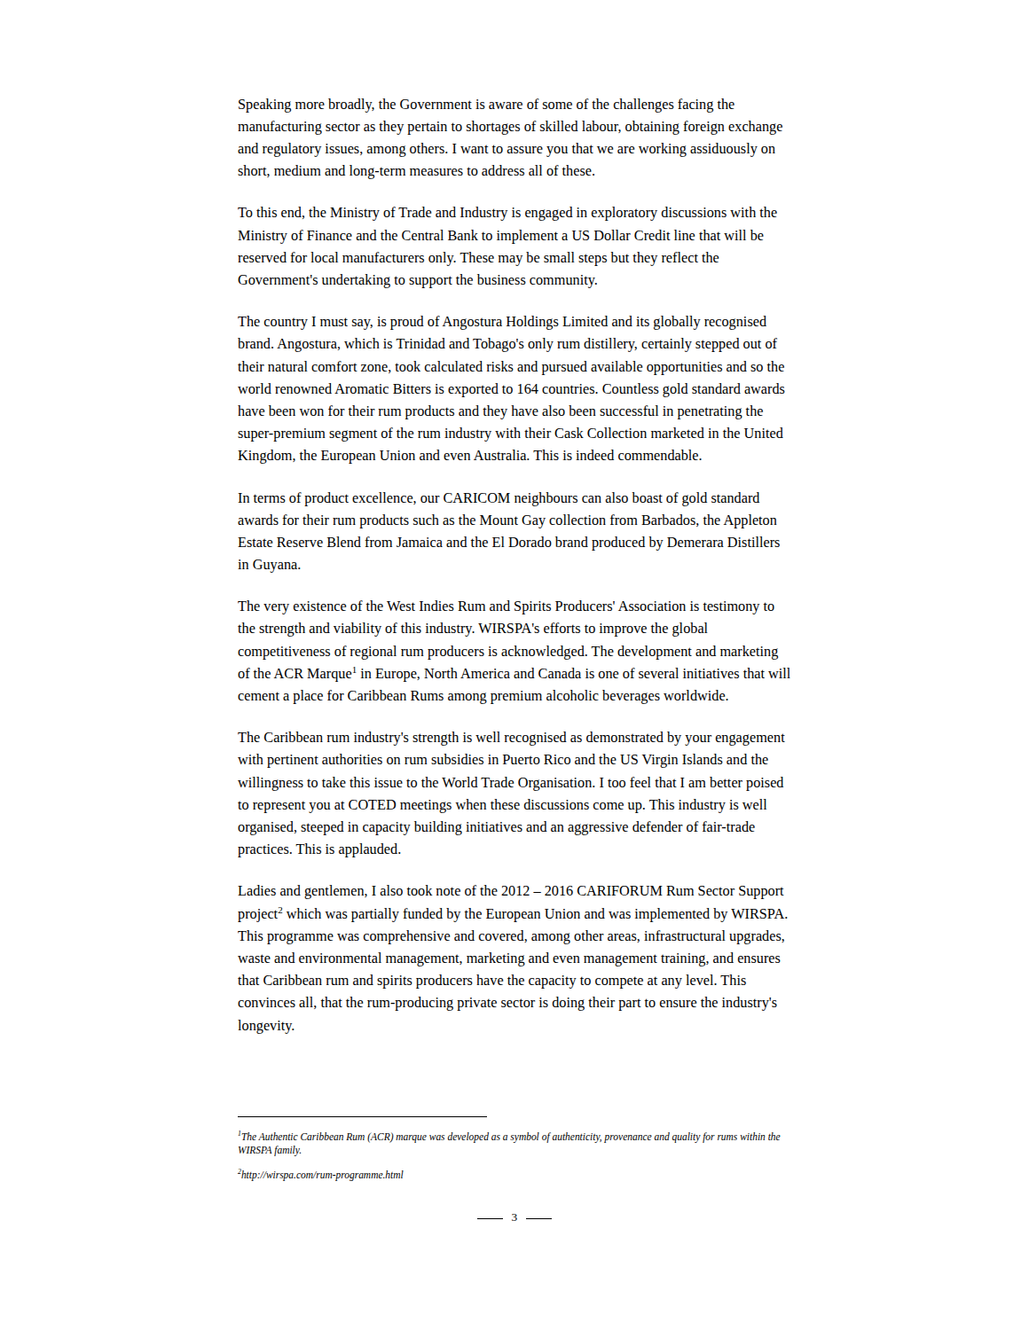Speaking more broadly, the Government is aware of some of the challenges facing the manufacturing sector as they pertain to shortages of skilled labour, obtaining foreign exchange and regulatory issues, among others. I want to assure you that we are working assiduously on short, medium and long-term measures to address all of these.
To this end, the Ministry of Trade and Industry is engaged in exploratory discussions with the Ministry of Finance and the Central Bank to implement a US Dollar Credit line that will be reserved for local manufacturers only. These may be small steps but they reflect the Government's undertaking to support the business community.
The country I must say, is proud of Angostura Holdings Limited and its globally recognised brand. Angostura, which is Trinidad and Tobago's only rum distillery, certainly stepped out of their natural comfort zone, took calculated risks and pursued available opportunities and so the world renowned Aromatic Bitters is exported to 164 countries. Countless gold standard awards have been won for their rum products and they have also been successful in penetrating the super-premium segment of the rum industry with their Cask Collection marketed in the United Kingdom, the European Union and even Australia. This is indeed commendable.
In terms of product excellence, our CARICOM neighbours can also boast of gold standard awards for their rum products such as the Mount Gay collection from Barbados, the Appleton Estate Reserve Blend from Jamaica and the El Dorado brand produced by Demerara Distillers in Guyana.
The very existence of the West Indies Rum and Spirits Producers' Association is testimony to the strength and viability of this industry. WIRSPA's efforts to improve the global competitiveness of regional rum producers is acknowledged. The development and marketing of the ACR Marque1 in Europe, North America and Canada is one of several initiatives that will cement a place for Caribbean Rums among premium alcoholic beverages worldwide.
The Caribbean rum industry's strength is well recognised as demonstrated by your engagement with pertinent authorities on rum subsidies in Puerto Rico and the US Virgin Islands and the willingness to take this issue to the World Trade Organisation. I too feel that I am better poised to represent you at COTED meetings when these discussions come up. This industry is well organised, steeped in capacity building initiatives and an aggressive defender of fair-trade practices. This is applauded.
Ladies and gentlemen, I also took note of the 2012 – 2016 CARIFORUM Rum Sector Support project2 which was partially funded by the European Union and was implemented by WIRSPA. This programme was comprehensive and covered, among other areas, infrastructural upgrades, waste and environmental management, marketing and even management training, and ensures that Caribbean rum and spirits producers have the capacity to compete at any level. This convinces all, that the rum-producing private sector is doing their part to ensure the industry's longevity.
1The Authentic Caribbean Rum (ACR) marque was developed as a symbol of authenticity, provenance and quality for rums within the WIRSPA family.
2http://wirspa.com/rum-programme.html
3